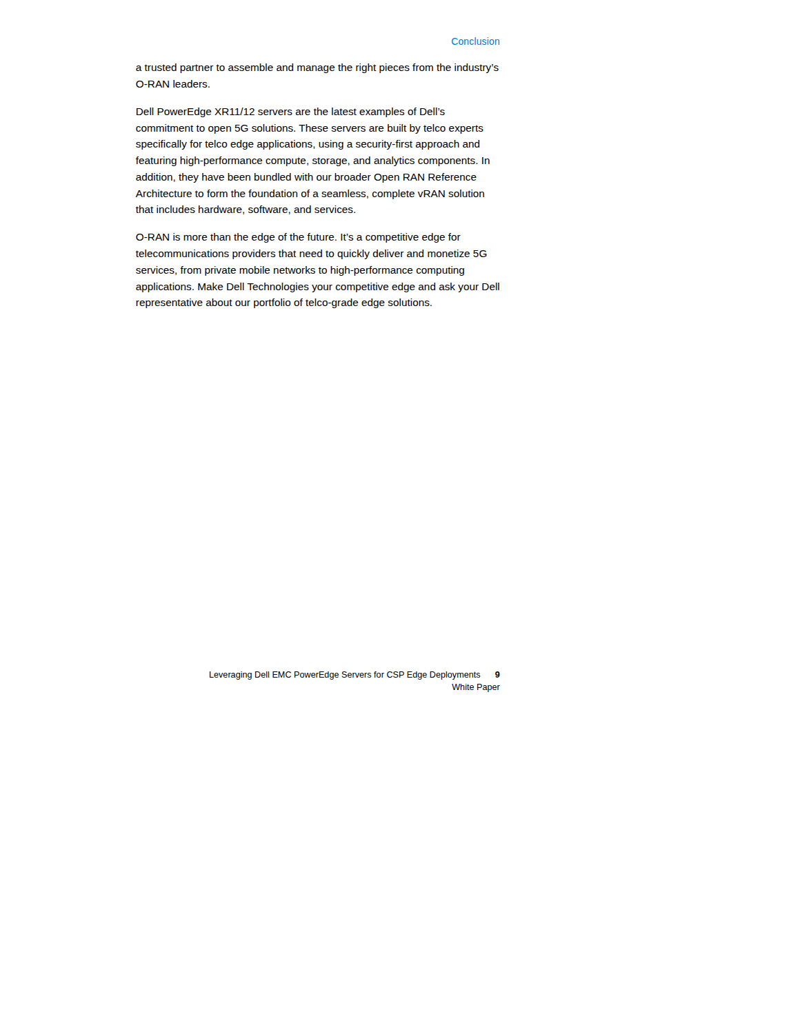Conclusion
a trusted partner to assemble and manage the right pieces from the industry’s O-RAN leaders.
Dell PowerEdge XR11/12 servers are the latest examples of Dell’s commitment to open 5G solutions. These servers are built by telco experts specifically for telco edge applications, using a security-first approach and featuring high-performance compute, storage, and analytics components. In addition, they have been bundled with our broader Open RAN Reference Architecture to form the foundation of a seamless, complete vRAN solution that includes hardware, software, and services.
O-RAN is more than the edge of the future. It’s a competitive edge for telecommunications providers that need to quickly deliver and monetize 5G services, from private mobile networks to high-performance computing applications. Make Dell Technologies your competitive edge and ask your Dell representative about our portfolio of telco-grade edge solutions.
Leveraging Dell EMC PowerEdge Servers for CSP Edge Deployments9
White Paper